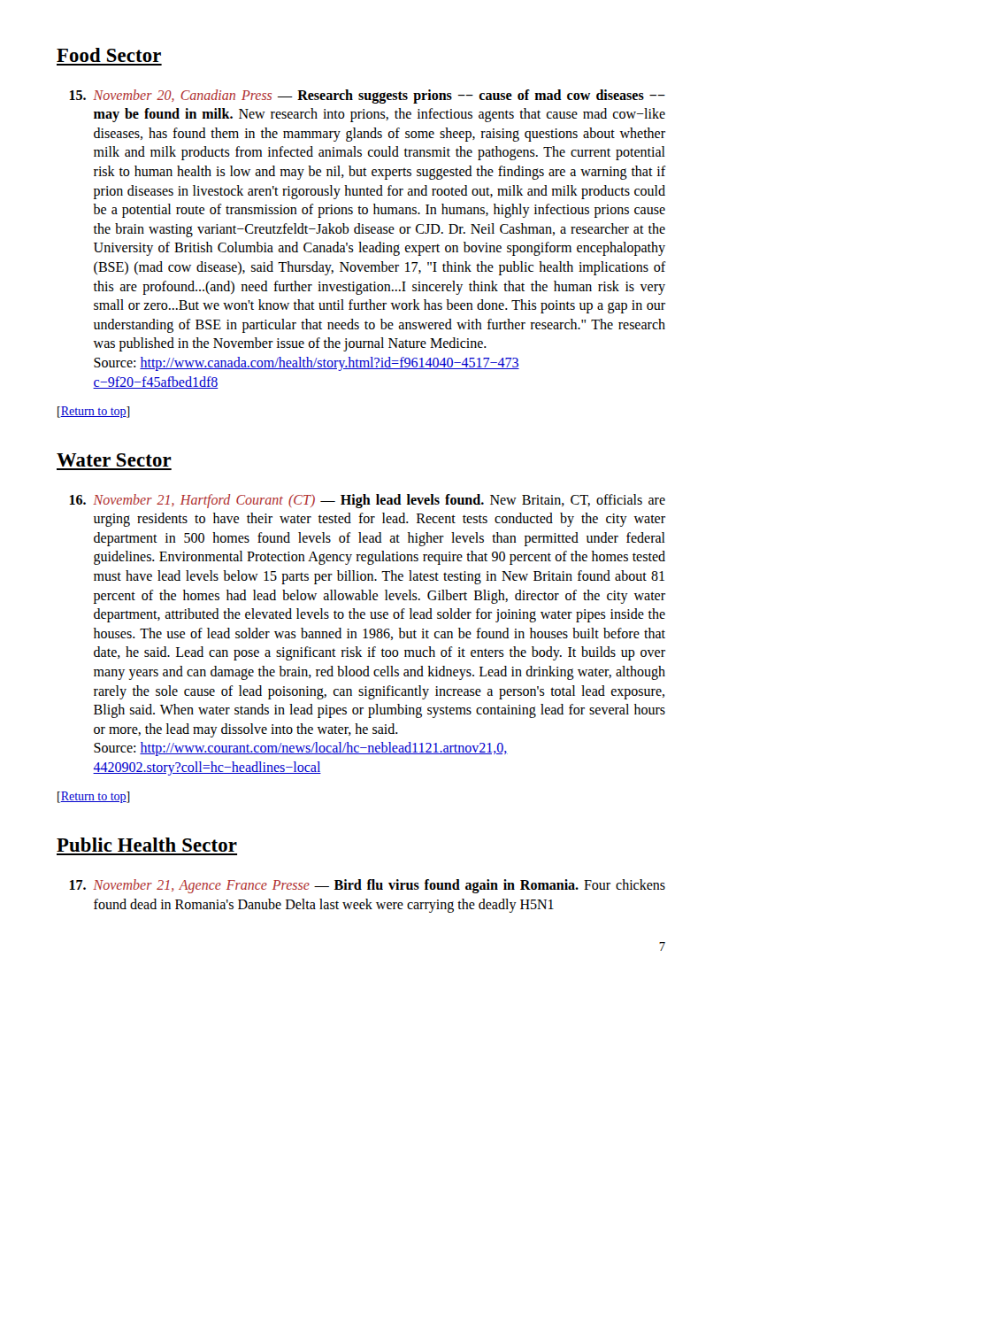Food Sector
15. November 20, Canadian Press — Research suggests prions −− cause of mad cow diseases −− may be found in milk. New research into prions, the infectious agents that cause mad cow−like diseases, has found them in the mammary glands of some sheep, raising questions about whether milk and milk products from infected animals could transmit the pathogens. The current potential risk to human health is low and may be nil, but experts suggested the findings are a warning that if prion diseases in livestock aren't rigorously hunted for and rooted out, milk and milk products could be a potential route of transmission of prions to humans. In humans, highly infectious prions cause the brain wasting variant−Creutzfeldt−Jakob disease or CJD. Dr. Neil Cashman, a researcher at the University of British Columbia and Canada's leading expert on bovine spongiform encephalopathy (BSE) (mad cow disease), said Thursday, November 17, "I think the public health implications of this are profound...(and) need further investigation...I sincerely think that the human risk is very small or zero...But we won't know that until further work has been done. This points up a gap in our understanding of BSE in particular that needs to be answered with further research." The research was published in the November issue of the journal Nature Medicine.
Source: http://www.canada.com/health/story.html?id=f9614040−4517−473
c−9f20−f45afbed1df8
[Return to top]
Water Sector
16. November 21, Hartford Courant (CT) — High lead levels found. New Britain, CT, officials are urging residents to have their water tested for lead. Recent tests conducted by the city water department in 500 homes found levels of lead at higher levels than permitted under federal guidelines. Environmental Protection Agency regulations require that 90 percent of the homes tested must have lead levels below 15 parts per billion. The latest testing in New Britain found about 81 percent of the homes had lead below allowable levels. Gilbert Bligh, director of the city water department, attributed the elevated levels to the use of lead solder for joining water pipes inside the houses. The use of lead solder was banned in 1986, but it can be found in houses built before that date, he said. Lead can pose a significant risk if too much of it enters the body. It builds up over many years and can damage the brain, red blood cells and kidneys. Lead in drinking water, although rarely the sole cause of lead poisoning, can significantly increase a person's total lead exposure, Bligh said. When water stands in lead pipes or plumbing systems containing lead for several hours or more, the lead may dissolve into the water, he said.
Source: http://www.courant.com/news/local/hc−neblead1121.artnov21,0,
4420902.story?coll=hc−headlines−local
[Return to top]
Public Health Sector
17. November 21, Agence France Presse — Bird flu virus found again in Romania. Four chickens found dead in Romania's Danube Delta last week were carrying the deadly H5N1
7